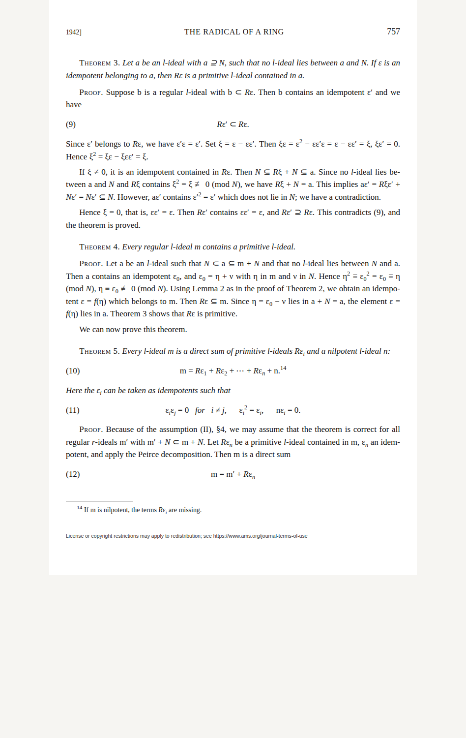1942] THE RADICAL OF A RING 757
Theorem 3. Let a be an l-ideal with a ⊇ N, such that no l-ideal lies between a and N. If ε is an idempotent belonging to a, then Rε is a primitive l-ideal contained in a.
Proof. Suppose b is a regular l-ideal with b ⊂ Rε. Then b contains an idempotent ε′ and we have
(9) Rε′ ⊂ Rε.
Since ε′ belongs to Rε, we have ε′ε = ε′. Set ξ = ε − εε′. Then ξε = ε2 − εε′ε = ε − εε′ = ξ, ξε′ = 0. Hence ξ2 = ξε − ξεε′ = ξ.
If ξ ≠ 0, it is an idempotent contained in Rε. Then N ⊆ Rξ + N ⊆ a. Since no l-ideal lies between a and N and Rξ contains ξ2 = ξ ≢ 0 (mod N), we have Rξ + N = a. This implies aε′ = Rξε′ + Nε′ = Nε′ ⊆ N. However, aε′ contains ε′2 = ε′ which does not lie in N; we have a contradiction.
Hence ξ = 0, that is, εε′ = ε. Then Rε′ contains εε′ = ε, and Rε′ ⊇ Rε. This contradicts (9), and the theorem is proved.
Theorem 4. Every regular l-ideal m contains a primitive l-ideal.
Proof. Let a be an l-ideal such that N ⊂ a ⊆ m + N and that no l-ideal lies between N and a. Then a contains an idempotent ε0, and ε0 = η + ν with η in m and ν in N. Hence η2 ≡ ε02 = ε0 ≡ η (mod N), η ≡ ε0 ≢ 0 (mod N). Using Lemma 2 as in the proof of Theorem 2, we obtain an idempotent ε = f(η) which belongs to m. Then Rε ⊆ m. Since η = ε0 − ν lies in a + N = a, the element ε = f(η) lies in a. Theorem 3 shows that Rε is primitive.
We can now prove this theorem.
Theorem 5. Every l-ideal m is a direct sum of primitive l-ideals Rεi and a nilpotent l-ideal n:
(10) m = Rε1 + Rε2 + ⋯ + Rεn + n.14
Here the εi can be taken as idempotents such that
(11) εiεj = 0 for i ≠ j, εi2 = εi, nεi = 0.
Proof. Because of the assumption (II), §4, we may assume that the theorem is correct for all regular r-ideals m′ with m′ + N ⊂ m + N. Let Rεn be a primitive l-ideal contained in m, εn an idempotent, and apply the Peirce decomposition. Then m is a direct sum
(12) m = m′ + Rεn
14 If m is nilpotent, the terms Rεi are missing.
License or copyright restrictions may apply to redistribution; see https://www.ams.org/journal-terms-of-use